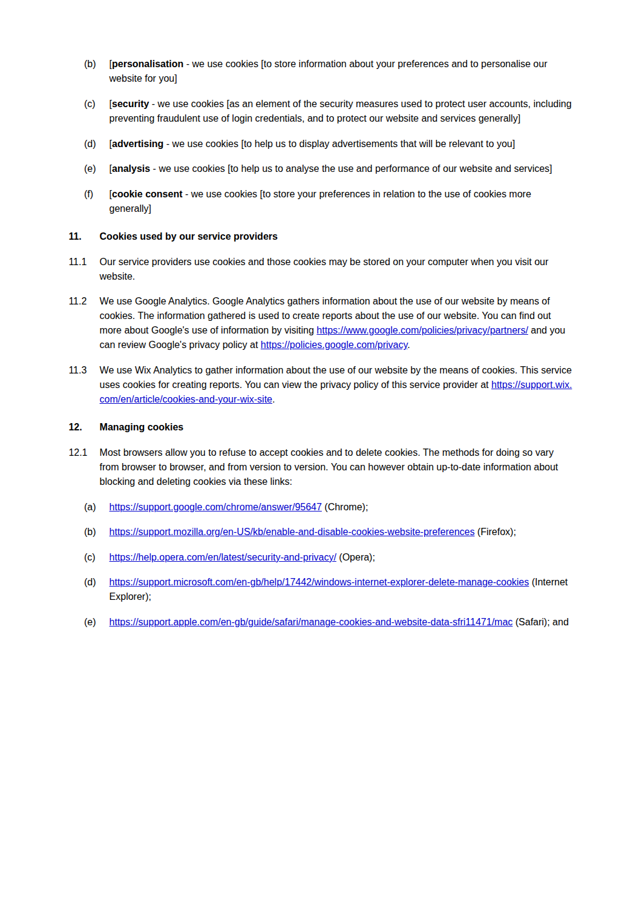(b) [personalisation - we use cookies [to store information about your preferences and to personalise our website for you]
(c) [security - we use cookies [as an element of the security measures used to protect user accounts, including preventing fraudulent use of login credentials, and to protect our website and services generally]
(d) [advertising - we use cookies [to help us to display advertisements that will be relevant to you]
(e) [analysis - we use cookies [to help us to analyse the use and performance of our website and services]
(f) [cookie consent - we use cookies [to store your preferences in relation to the use of cookies more generally]
11. Cookies used by our service providers
11.1 Our service providers use cookies and those cookies may be stored on your computer when you visit our website.
11.2 We use Google Analytics. Google Analytics gathers information about the use of our website by means of cookies. The information gathered is used to create reports about the use of our website. You can find out more about Google's use of information by visiting https://www.google.com/policies/privacy/partners/ and you can review Google's privacy policy at https://policies.google.com/privacy.
11.3 We use Wix Analytics to gather information about the use of our website by the means of cookies. This service uses cookies for creating reports. You can view the privacy policy of this service provider at https://support.wix.com/en/article/cookies-and-your-wix-site.
12. Managing cookies
12.1 Most browsers allow you to refuse to accept cookies and to delete cookies. The methods for doing so vary from browser to browser, and from version to version. You can however obtain up-to-date information about blocking and deleting cookies via these links:
(a) https://support.google.com/chrome/answer/95647 (Chrome);
(b) https://support.mozilla.org/en-US/kb/enable-and-disable-cookies-website-preferences (Firefox);
(c) https://help.opera.com/en/latest/security-and-privacy/ (Opera);
(d) https://support.microsoft.com/en-gb/help/17442/windows-internet-explorer-delete-manage-cookies (Internet Explorer);
(e) https://support.apple.com/en-gb/guide/safari/manage-cookies-and-website-data-sfri11471/mac (Safari); and